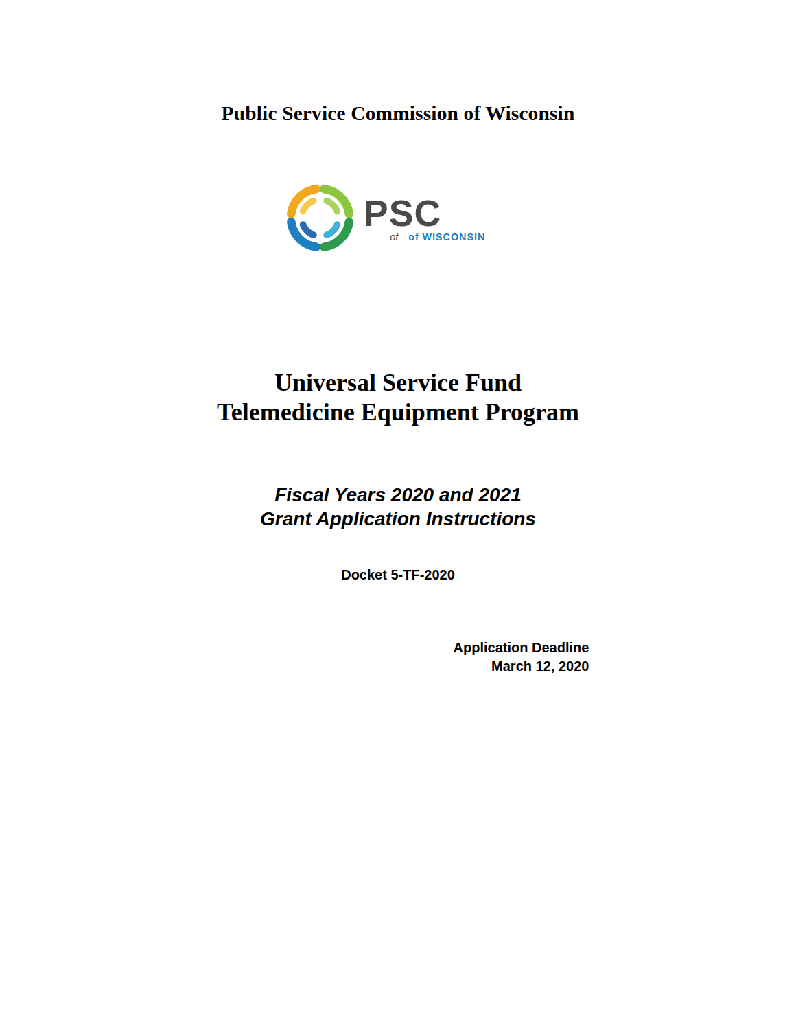Public Service Commission of Wisconsin
PSC of WISCONSIN of
Universal Service Fund
Telemedicine Equipment Program
Fiscal Years 2020 and 2021
Grant Application Instructions
Docket 5-TF-2020
Application Deadline
March 12, 2020